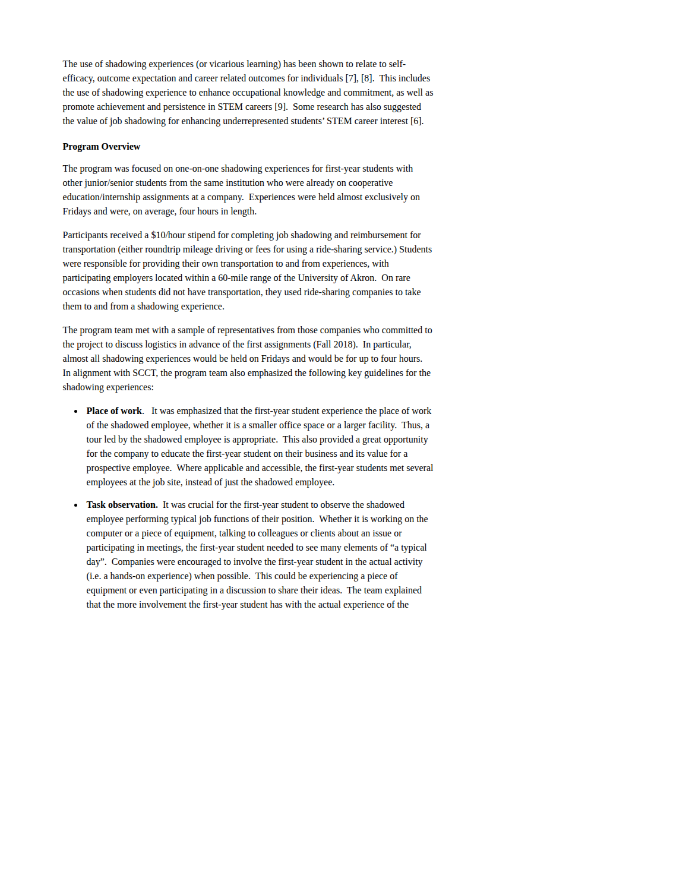The use of shadowing experiences (or vicarious learning) has been shown to relate to self-efficacy, outcome expectation and career related outcomes for individuals [7], [8]. This includes the use of shadowing experience to enhance occupational knowledge and commitment, as well as promote achievement and persistence in STEM careers [9]. Some research has also suggested the value of job shadowing for enhancing underrepresented students’ STEM career interest [6].
Program Overview
The program was focused on one-on-one shadowing experiences for first-year students with other junior/senior students from the same institution who were already on cooperative education/internship assignments at a company. Experiences were held almost exclusively on Fridays and were, on average, four hours in length.
Participants received a $10/hour stipend for completing job shadowing and reimbursement for transportation (either roundtrip mileage driving or fees for using a ride-sharing service.) Students were responsible for providing their own transportation to and from experiences, with participating employers located within a 60-mile range of the University of Akron. On rare occasions when students did not have transportation, they used ride-sharing companies to take them to and from a shadowing experience.
The program team met with a sample of representatives from those companies who committed to the project to discuss logistics in advance of the first assignments (Fall 2018). In particular, almost all shadowing experiences would be held on Fridays and would be for up to four hours. In alignment with SCCT, the program team also emphasized the following key guidelines for the shadowing experiences:
Place of work. It was emphasized that the first-year student experience the place of work of the shadowed employee, whether it is a smaller office space or a larger facility. Thus, a tour led by the shadowed employee is appropriate. This also provided a great opportunity for the company to educate the first-year student on their business and its value for a prospective employee. Where applicable and accessible, the first-year students met several employees at the job site, instead of just the shadowed employee.
Task observation. It was crucial for the first-year student to observe the shadowed employee performing typical job functions of their position. Whether it is working on the computer or a piece of equipment, talking to colleagues or clients about an issue or participating in meetings, the first-year student needed to see many elements of “a typical day”. Companies were encouraged to involve the first-year student in the actual activity (i.e. a hands-on experience) when possible. This could be experiencing a piece of equipment or even participating in a discussion to share their ideas. The team explained that the more involvement the first-year student has with the actual experience of the